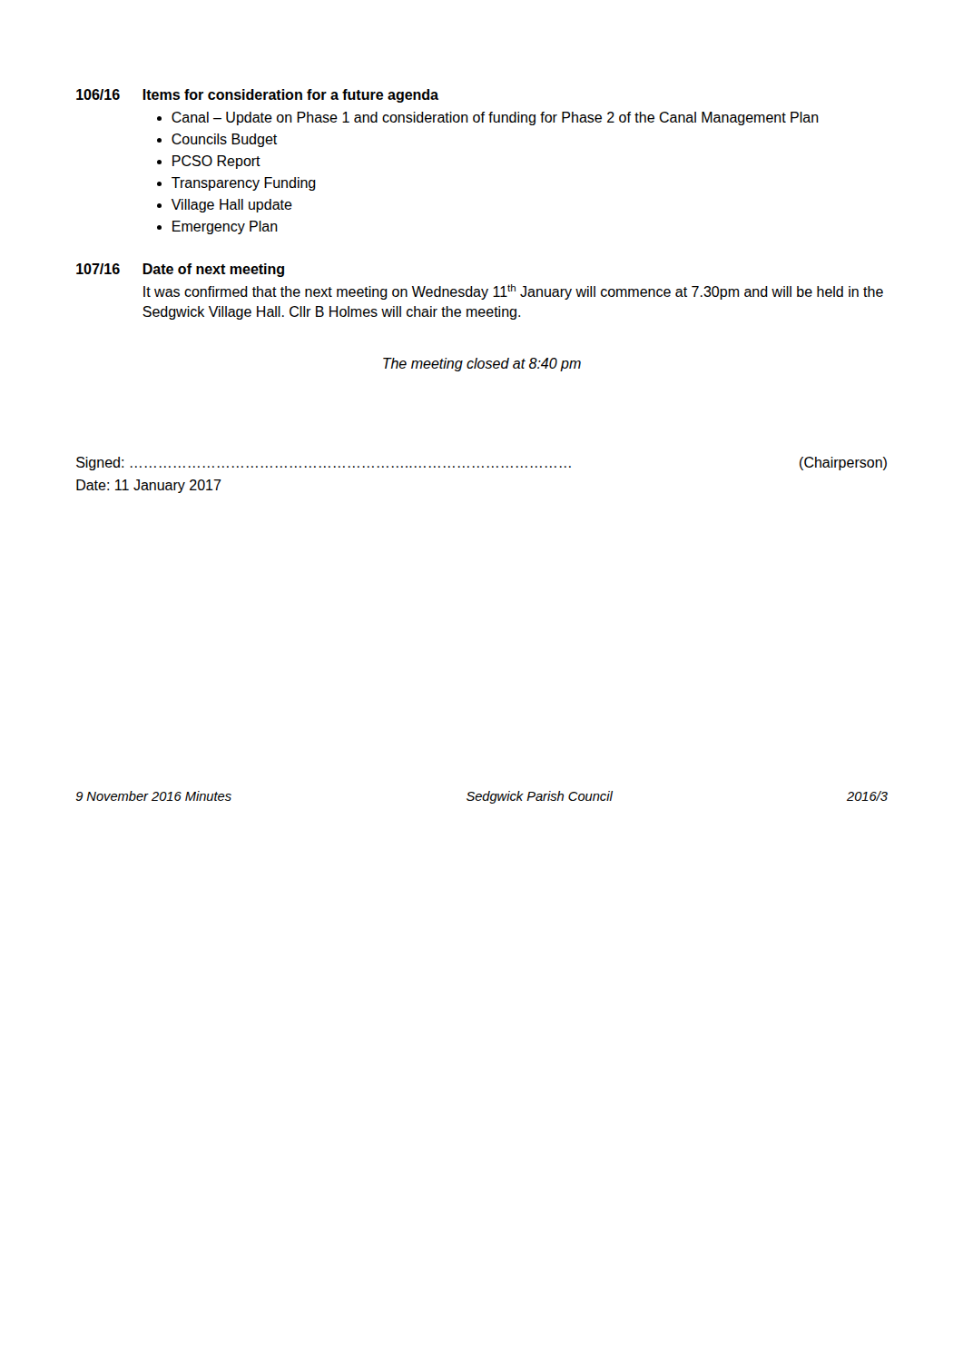106/16 Items for consideration for a future agenda
Canal – Update on Phase 1 and consideration of funding for Phase 2 of the Canal Management Plan
Councils Budget
PCSO Report
Transparency Funding
Village Hall update
Emergency Plan
107/16 Date of next meeting
It was confirmed that the next meeting on Wednesday 11th January will commence at 7.30pm and will be held in the Sedgwick Village Hall. Cllr B Holmes will chair the meeting.
The meeting closed at 8:40 pm
Signed: …………………………………………………..…………………………… (Chairperson)
Date: 11 January 2017
9 November 2016 Minutes Sedgwick Parish Council 2016/3